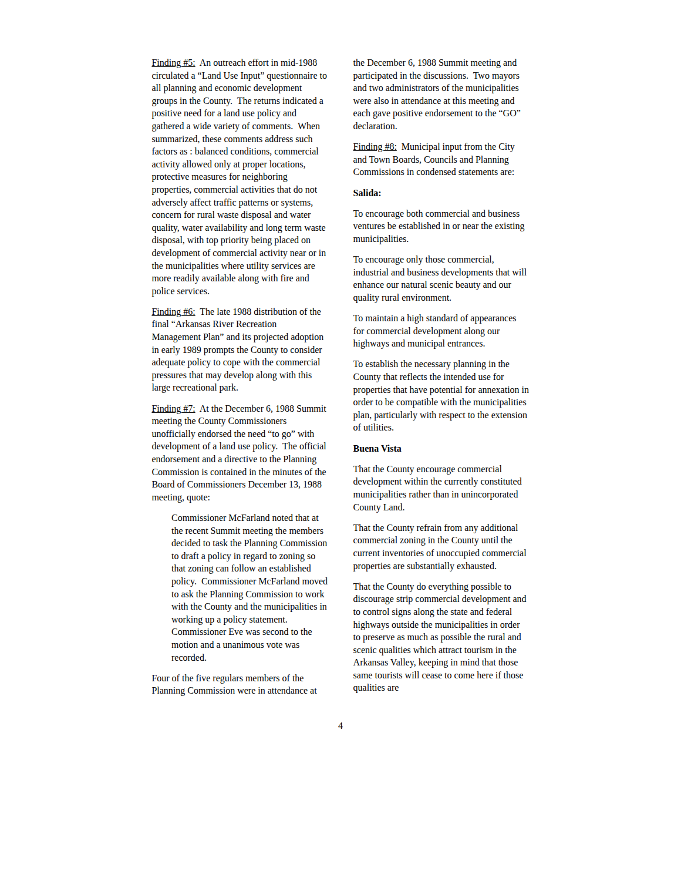Finding #5: An outreach effort in mid-1988 circulated a “Land Use Input” questionnaire to all planning and economic development groups in the County. The returns indicated a positive need for a land use policy and gathered a wide variety of comments. When summarized, these comments address such factors as : balanced conditions, commercial activity allowed only at proper locations, protective measures for neighboring properties, commercial activities that do not adversely affect traffic patterns or systems, concern for rural waste disposal and water quality, water availability and long term waste disposal, with top priority being placed on development of commercial activity near or in the municipalities where utility services are more readily available along with fire and police services.
Finding #6: The late 1988 distribution of the final “Arkansas River Recreation Management Plan” and its projected adoption in early 1989 prompts the County to consider adequate policy to cope with the commercial pressures that may develop along with this large recreational park.
Finding #7: At the December 6, 1988 Summit meeting the County Commissioners unofficially endorsed the need “to go” with development of a land use policy. The official endorsement and a directive to the Planning Commission is contained in the minutes of the Board of Commissioners December 13, 1988 meeting, quote:
Commissioner McFarland noted that at the recent Summit meeting the members decided to task the Planning Commission to draft a policy in regard to zoning so that zoning can follow an established policy. Commissioner McFarland moved to ask the Planning Commission to work with the County and the municipalities in working up a policy statement. Commissioner Eve was second to the motion and a unanimous vote was recorded.
Four of the five regulars members of the Planning Commission were in attendance at the December 6, 1988 Summit meeting and participated in the discussions. Two mayors and two administrators of the municipalities were also in attendance at this meeting and each gave positive endorsement to the “GO” declaration.
Finding #8: Municipal input from the City and Town Boards, Councils and Planning Commissions in condensed statements are:
Salida:
To encourage both commercial and business ventures be established in or near the existing municipalities.
To encourage only those commercial, industrial and business developments that will enhance our natural scenic beauty and our quality rural environment.
To maintain a high standard of appearances for commercial development along our highways and municipal entrances.
To establish the necessary planning in the County that reflects the intended use for properties that have potential for annexation in order to be compatible with the municipalities plan, particularly with respect to the extension of utilities.
Buena Vista
That the County encourage commercial development within the currently constituted municipalities rather than in unincorporated County Land.
That the County refrain from any additional commercial zoning in the County until the current inventories of unoccupied commercial properties are substantially exhausted.
That the County do everything possible to discourage strip commercial development and to control signs along the state and federal highways outside the municipalities in order to preserve as much as possible the rural and scenic qualities which attract tourism in the Arkansas Valley, keeping in mind that those same tourists will cease to come here if those qualities are
4